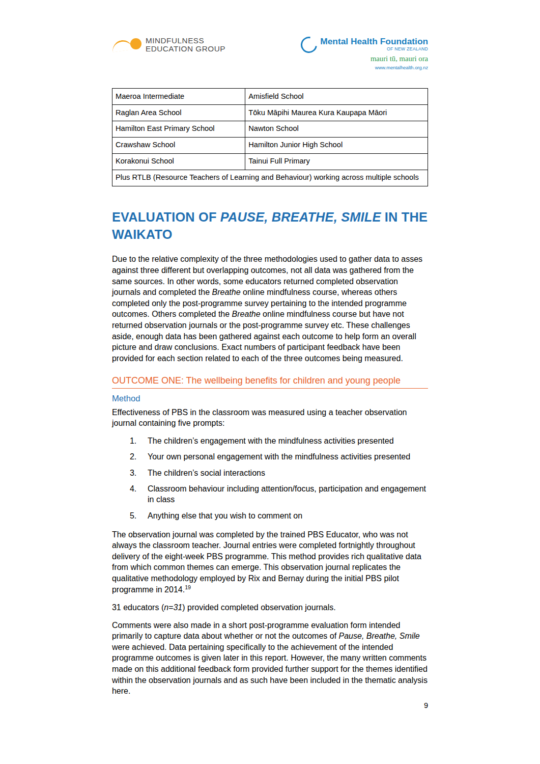MINDFULNESS EDUCATION GROUP
Mental Health Foundation
OF NEW ZEALAND
mauri tū, mauri ora
www.mentalhealth.org.nz
| Maeroa Intermediate | Amisfield School |
| Raglan Area School | Tōku Māpihi Maurea Kura Kaupapa Māori |
| Hamilton East Primary School | Nawton School |
| Crawshaw School | Hamilton Junior High School |
| Korakonui School | Tainui Full Primary |
| Plus RTLB (Resource Teachers of Learning and Behaviour) working across multiple schools |
EVALUATION OF PAUSE, BREATHE, SMILE IN THE WAIKATO
Due to the relative complexity of the three methodologies used to gather data to asses against three different but overlapping outcomes, not all data was gathered from the same sources. In other words, some educators returned completed observation journals and completed the Breathe online mindfulness course, whereas others completed only the post-programme survey pertaining to the intended programme outcomes. Others completed the Breathe online mindfulness course but have not returned observation journals or the post-programme survey etc. These challenges aside, enough data has been gathered against each outcome to help form an overall picture and draw conclusions. Exact numbers of participant feedback have been provided for each section related to each of the three outcomes being measured.
OUTCOME ONE: The wellbeing benefits for children and young people
Method
Effectiveness of PBS in the classroom was measured using a teacher observation journal containing five prompts:
The children’s engagement with the mindfulness activities presented
Your own personal engagement with the mindfulness activities presented
The children’s social interactions
Classroom behaviour including attention/focus, participation and engagement in class
Anything else that you wish to comment on
The observation journal was completed by the trained PBS Educator, who was not always the classroom teacher. Journal entries were completed fortnightly throughout delivery of the eight-week PBS programme. This method provides rich qualitative data from which common themes can emerge. This observation journal replicates the qualitative methodology employed by Rix and Bernay during the initial PBS pilot programme in 2014.19
31 educators (n=31) provided completed observation journals.
Comments were also made in a short post-programme evaluation form intended primarily to capture data about whether or not the outcomes of Pause, Breathe, Smile were achieved. Data pertaining specifically to the achievement of the intended programme outcomes is given later in this report. However, the many written comments made on this additional feedback form provided further support for the themes identified within the observation journals and as such have been included in the thematic analysis here.
9